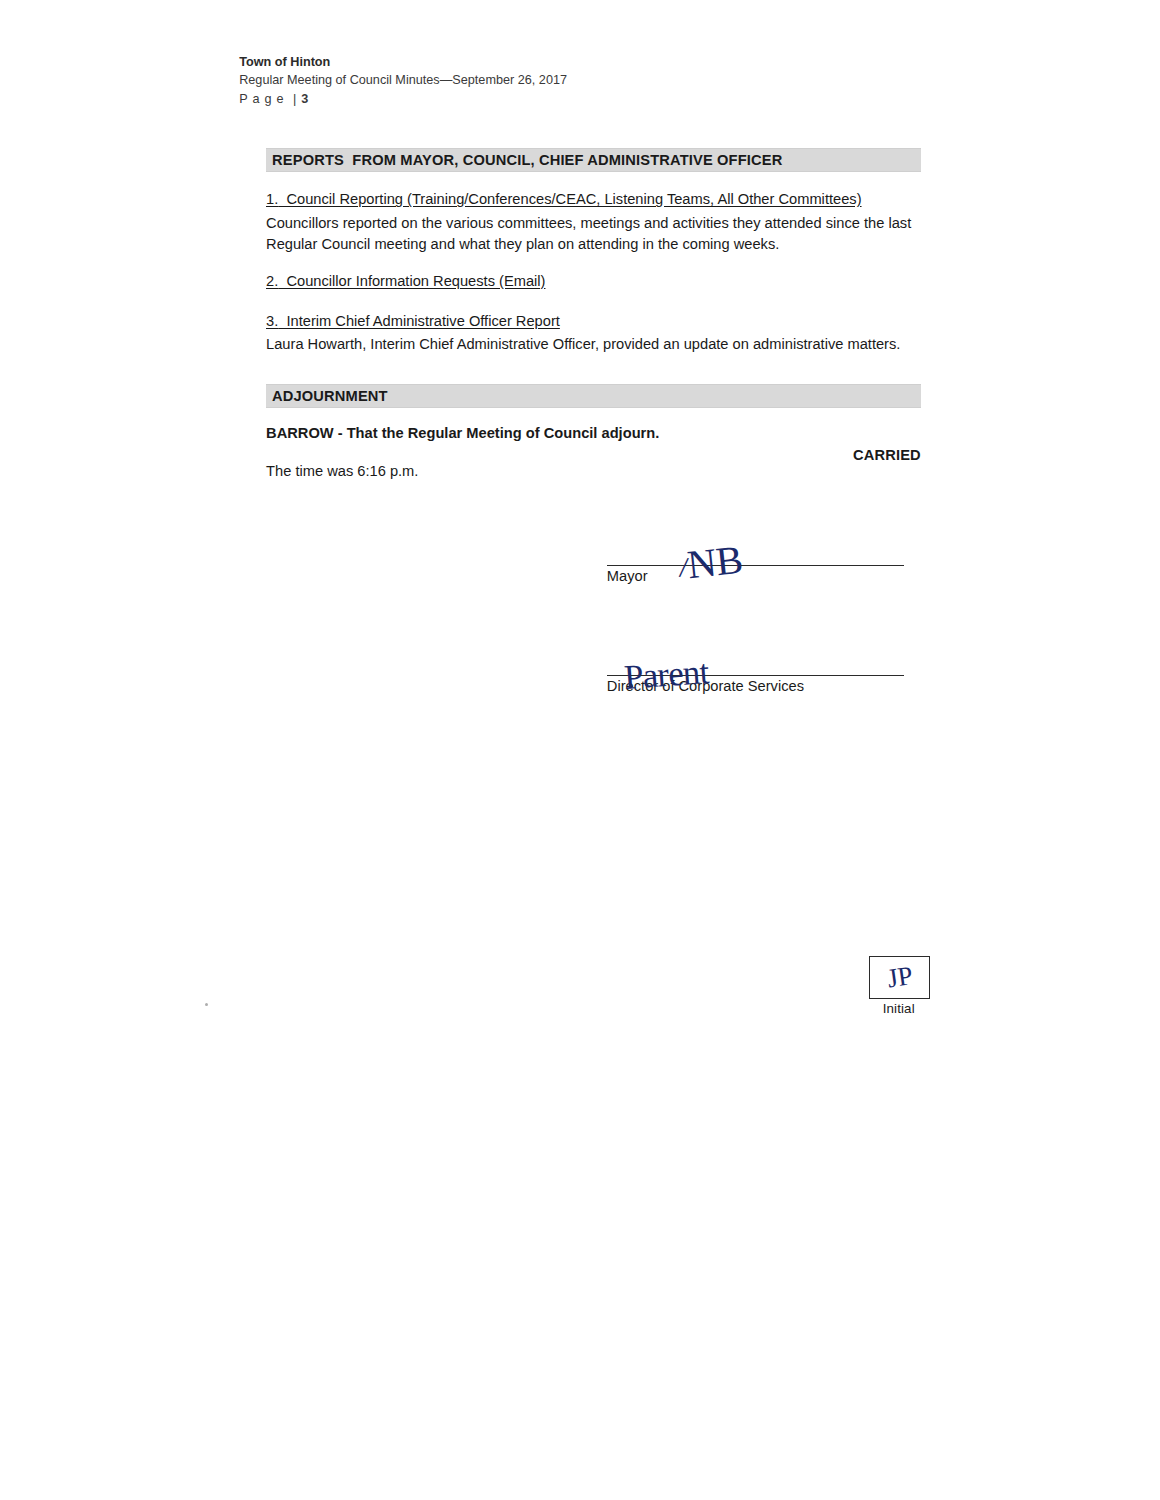Town of Hinton
Regular Meeting of Council Minutes—September 26, 2017
P a g e | 3
REPORTS FROM MAYOR, COUNCIL, CHIEF ADMINISTRATIVE OFFICER
1. Council Reporting (Training/Conferences/CEAC, Listening Teams, All Other Committees)
Councillors reported on the various committees, meetings and activities they attended since the last Regular Council meeting and what they plan on attending in the coming weeks.
2. Councillor Information Requests (Email)
3. Interim Chief Administrative Officer Report
Laura Howarth, Interim Chief Administrative Officer, provided an update on administrative matters.
ADJOURNMENT
BARROW - That the Regular Meeting of Council adjourn.
CARRIED
The time was 6:16 p.m.
/N  B
Mayor
Parent
Director of Corporate Services
JP
Initial